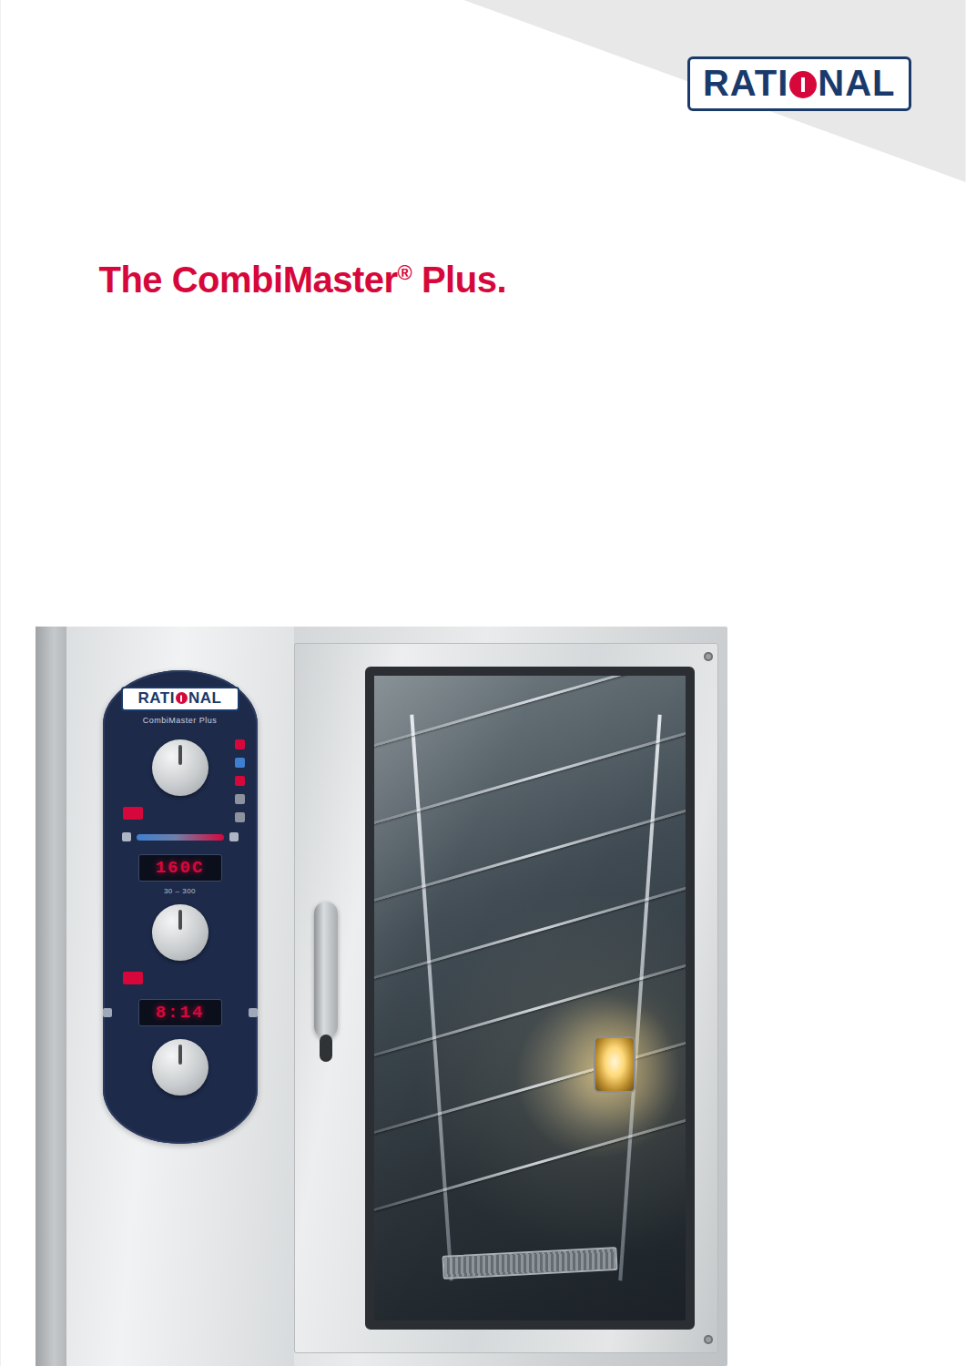RATI NAL
The CombiMaster® Plus.
RATI NAL
CombiMaster Plus
160C
30 – 300
8:14